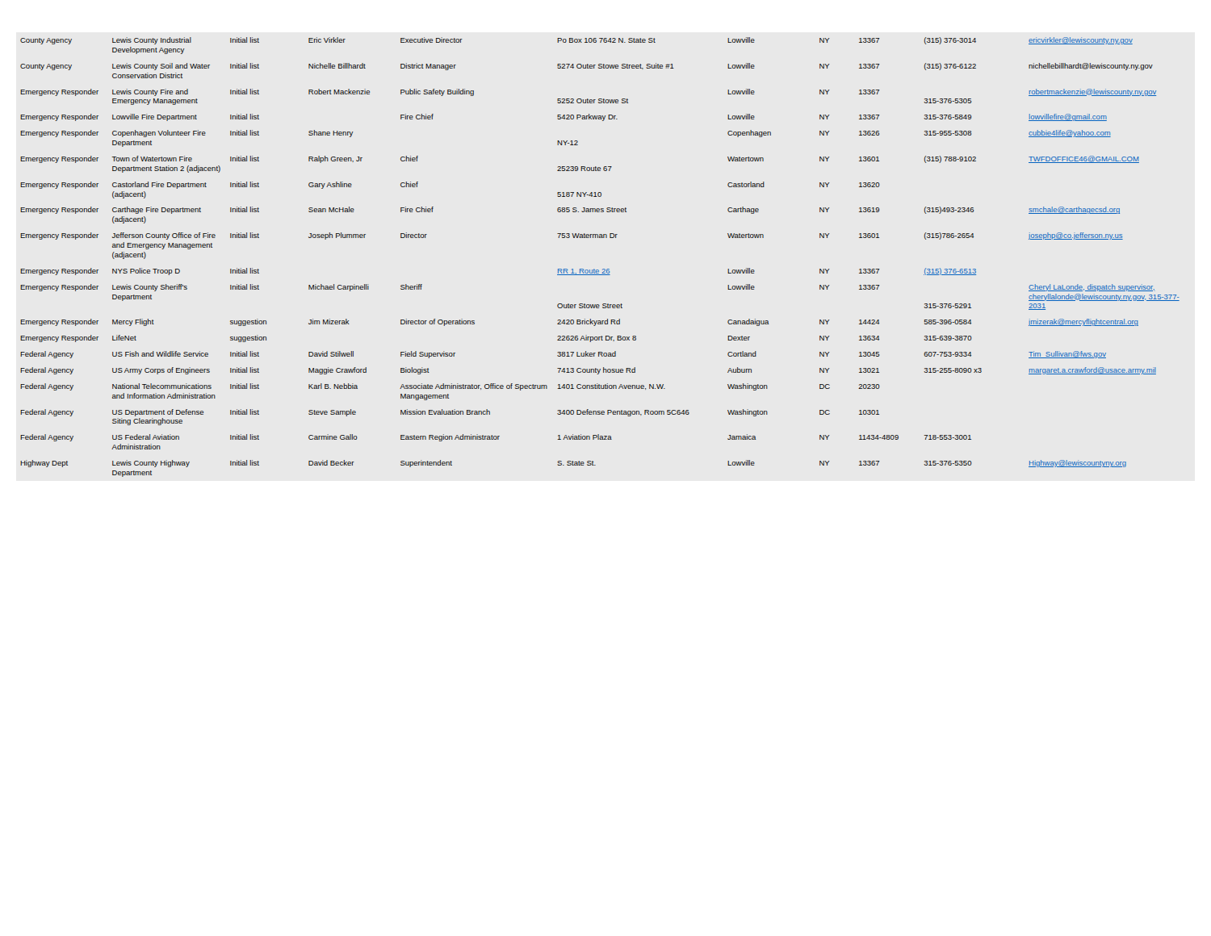| County Agency | Lewis County Industrial Development Agency | Initial list | Eric Virkler | Executive Director | Po Box 106 7642 N. State St | Lowville | NY | 13367 | (315) 376-3014 | ericvirkler@lewiscounty.ny.gov |
| County Agency | Lewis County Soil and Water Conservation District | Initial list | Nichelle Billhardt | District Manager | 5274 Outer Stowe Street, Suite #1 | Lowville | NY | 13367 | (315) 376-6122 | nichellebillhardt@lewiscounty.ny.gov |
| Emergency Responder | Lewis County Fire and Emergency Management | Initial list | Robert Mackenzie | Public Safety Building | 5252 Outer Stowe St | Lowville | NY | 13367 | 315-376-5305 | robertmackenzie@lewiscounty.ny.gov |
| Emergency Responder | Lowville Fire Department | Initial list | | Fire Chief | 5420 Parkway Dr. | Lowville | NY | 13367 | 315-376-5849 | lowvillefire@gmail.com |
| Emergency Responder | Copenhagen Volunteer Fire Department | Initial list | Shane Henry | | NY-12 | Copenhagen | NY | 13626 | 315-955-5308 | cubbie4life@yahoo.com |
| Emergency Responder | Town of Watertown Fire Department Station 2 (adjacent) | Initial list | Ralph Green, Jr | Chief | 25239 Route 67 | Watertown | NY | 13601 | (315) 788-9102 | TWFDOFFICE46@GMAIL.COM |
| Emergency Responder | Castorland Fire Department (adjacent) | Initial list | Gary Ashline | Chief | 5187 NY-410 | Castorland | NY | 13620 | | |
| Emergency Responder | Carthage Fire Department (adjacent) | Initial list | Sean McHale | Fire Chief | 685 S. James Street | Carthage | NY | 13619 | (315)493-2346 | smchale@carthagecsd.org |
| Emergency Responder | Jefferson County Office of Fire and Emergency Management (adjacent) | Initial list | Joseph Plummer | Director | 753 Waterman Dr | Watertown | NY | 13601 | (315)786-2654 | josephp@co.jefferson.ny.us |
| Emergency Responder | NYS Police Troop D | Initial list | | | RR 1, Route 26 | Lowville | NY | 13367 | (315) 376-6513 | |
| Emergency Responder | Lewis County Sheriff's Department | Initial list | Michael Carpinelli | Sheriff | Outer Stowe Street | Lowville | NY | 13367 | 315-376-5291 | Cheryl LaLonde, dispatch supervisor, cheryllalonde@lewiscounty.ny.gov, 315-377-2031 |
| Emergency Responder | Mercy Flight | suggestion | Jim Mizerak | Director of Operations | 2420 Brickyard Rd | Canadaigua | NY | 14424 | 585-396-0584 | jmizerak@mercyflightcentral.org |
| Emergency Responder | LifeNet | suggestion | | | 22626 Airport Dr, Box 8 | Dexter | NY | 13634 | 315-639-3870 | |
| Federal Agency | US Fish and Wildlife Service | Initial list | David Stilwell | Field Supervisor | 3817 Luker Road | Cortland | NY | 13045 | 607-753-9334 | Tim_Sullivan@fws.gov |
| Federal Agency | US Army Corps of Engineers | Initial list | Maggie Crawford | Biologist | 7413 County hosue Rd | Auburn | NY | 13021 | 315-255-8090 x3 | margaret.a.crawford@usace.army.mil |
| Federal Agency | National Telecommunications and Information Administration | Initial list | Karl B. Nebbia | Associate Administrator, Office of Spectrum Mangagement | 1401 Constitution Avenue, N.W. | Washington | DC | 20230 | | |
| Federal Agency | US Department of Defense Siting Clearinghouse | Initial list | Steve Sample | Mission Evaluation Branch | 3400 Defense Pentagon, Room 5C646 | Washington | DC | 10301 | | |
| Federal Agency | US Federal Aviation Administration | Initial list | Carmine Gallo | Eastern Region Administrator | 1 Aviation Plaza | Jamaica | NY | 11434-4809 | 718-553-3001 | |
| Highway Dept | Lewis County Highway Department | Initial list | David Becker | Superintendent | S. State St. | Lowville | NY | 13367 | 315-376-5350 | Highway@lewiscountyny.org |